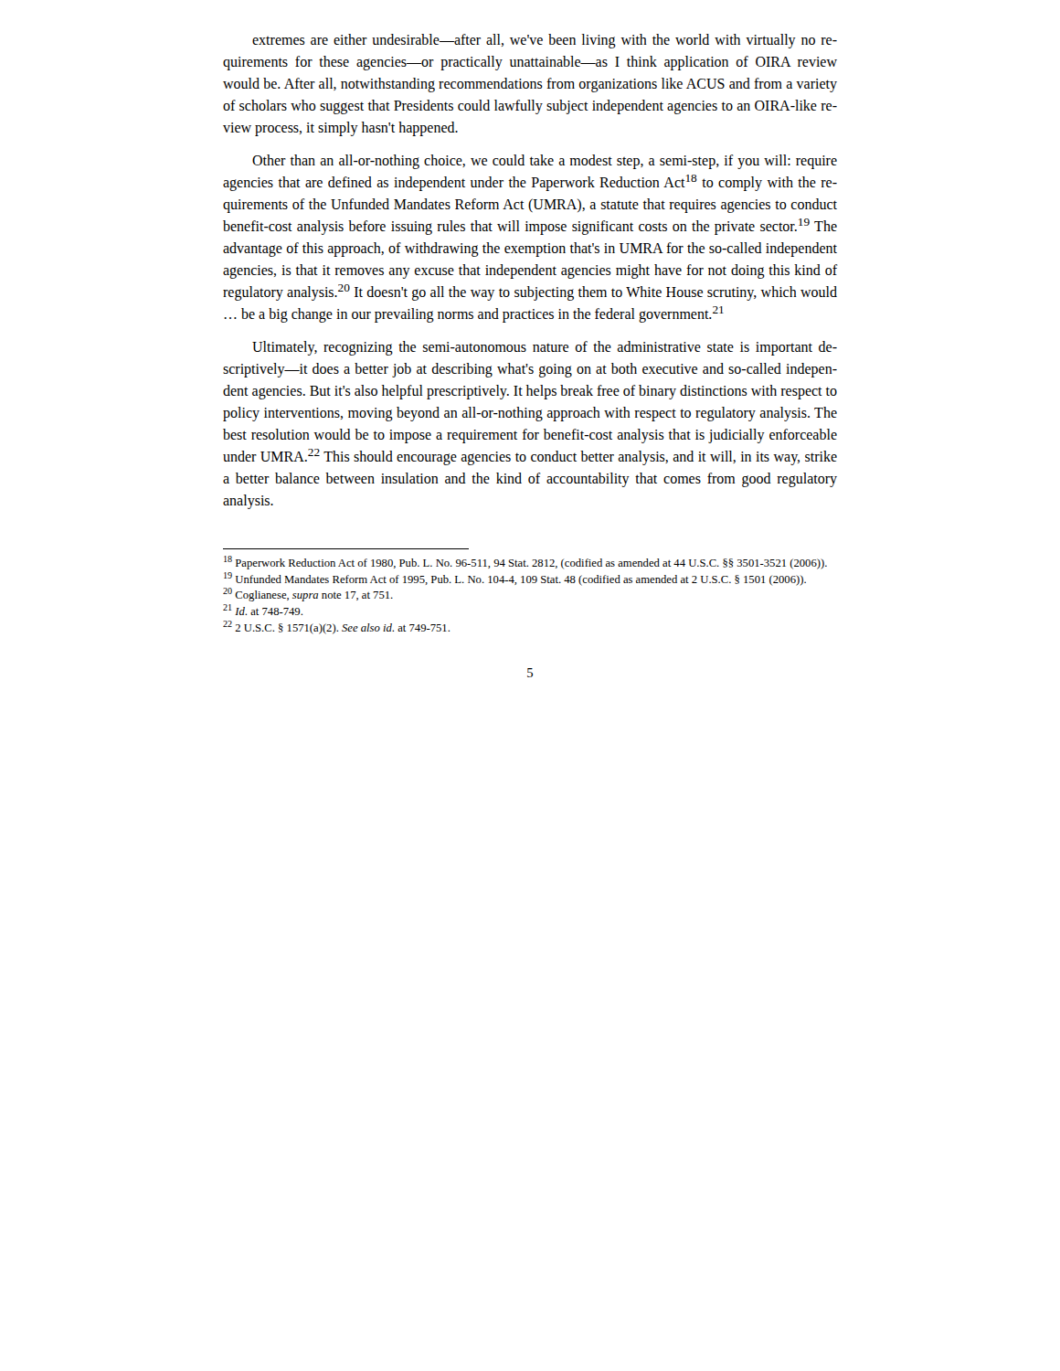extremes are either undesirable—after all, we've been living with the world with virtually no requirements for these agencies—or practically unattainable—as I think application of OIRA review would be. After all, notwithstanding recommendations from organizations like ACUS and from a variety of scholars who suggest that Presidents could lawfully subject independent agencies to an OIRA-like review process, it simply hasn't happened.
Other than an all-or-nothing choice, we could take a modest step, a semi-step, if you will: require agencies that are defined as independent under the Paperwork Reduction Act18 to comply with the requirements of the Unfunded Mandates Reform Act (UMRA), a statute that requires agencies to conduct benefit-cost analysis before issuing rules that will impose significant costs on the private sector.19 The advantage of this approach, of withdrawing the exemption that's in UMRA for the so-called independent agencies, is that it removes any excuse that independent agencies might have for not doing this kind of regulatory analysis.20 It doesn't go all the way to subjecting them to White House scrutiny, which would … be a big change in our prevailing norms and practices in the federal government.21
Ultimately, recognizing the semi-autonomous nature of the administrative state is important descriptively—it does a better job at describing what's going on at both executive and so-called independent agencies. But it's also helpful prescriptively. It helps break free of binary distinctions with respect to policy interventions, moving beyond an all-or-nothing approach with respect to regulatory analysis. The best resolution would be to impose a requirement for benefit-cost analysis that is judicially enforceable under UMRA.22 This should encourage agencies to conduct better analysis, and it will, in its way, strike a better balance between insulation and the kind of accountability that comes from good regulatory analysis.
18 Paperwork Reduction Act of 1980, Pub. L. No. 96-511, 94 Stat. 2812, (codified as amended at 44 U.S.C. §§ 3501-3521 (2006)).
19 Unfunded Mandates Reform Act of 1995, Pub. L. No. 104-4, 109 Stat. 48 (codified as amended at 2 U.S.C. § 1501 (2006)).
20 Coglianese, supra note 17, at 751.
21 Id. at 748-749.
22 2 U.S.C. § 1571(a)(2). See also id. at 749-751.
5